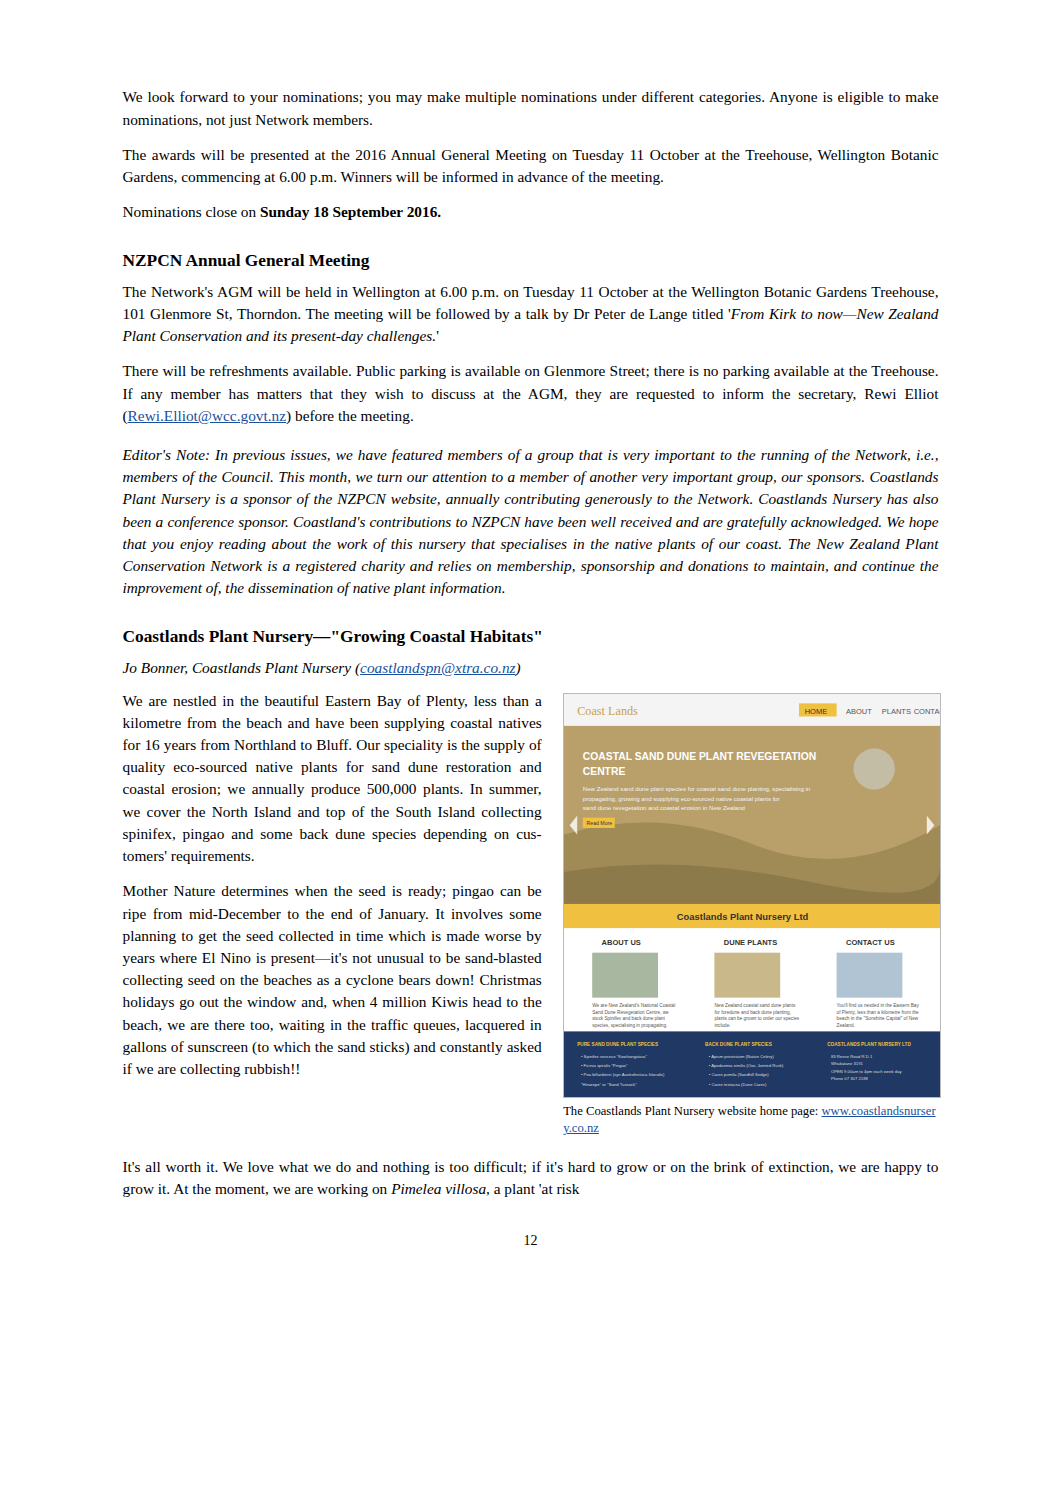We look forward to your nominations; you may make multiple nominations under different categories. Anyone is eligible to make nominations, not just Network members.
The awards will be presented at the 2016 Annual General Meeting on Tuesday 11 October at the Treehouse, Wellington Botanic Gardens, commencing at 6.00 p.m. Winners will be informed in advance of the meeting.
Nominations close on Sunday 18 September 2016.
NZPCN Annual General Meeting
The Network's AGM will be held in Wellington at 6.00 p.m. on Tuesday 11 October at the Wellington Botanic Gardens Treehouse, 101 Glenmore St, Thorndon. The meeting will be followed by a talk by Dr Peter de Lange titled 'From Kirk to now—New Zealand Plant Conservation and its present-day challenges.'
There will be refreshments available. Public parking is available on Glenmore Street; there is no parking available at the Treehouse. If any member has matters that they wish to discuss at the AGM, they are requested to inform the secretary, Rewi Elliot (Rewi.Elliot@wcc.govt.nz) before the meeting.
Editor's Note: In previous issues, we have featured members of a group that is very important to the running of the Network, i.e., members of the Council. This month, we turn our attention to a member of another very important group, our sponsors. Coastlands Plant Nursery is a sponsor of the NZPCN website, annually contributing generously to the Network. Coastlands Nursery has also been a conference sponsor. Coastland's contributions to NZPCN have been well received and are gratefully acknowledged. We hope that you enjoy reading about the work of this nursery that specialises in the native plants of our coast. The New Zealand Plant Conservation Network is a registered charity and relies on membership, sponsorship and donations to maintain, and continue the improvement of, the dissemination of native plant information.
Coastlands Plant Nursery—"Growing Coastal Habitats"
Jo Bonner, Coastlands Plant Nursery (coastlandspn@xtra.co.nz)
The Coastlands Plant Nursery website home page: www.coastlandsnursery.co.nz
We are nestled in the beautiful Eastern Bay of Plenty, less than a kilometre from the beach and have been supplying coastal natives for 16 years from Northland to Bluff. Our speciality is the supply of quality eco-sourced native plants for sand dune restoration and coastal erosion; we annually produce 500,000 plants. In summer, we cover the North Island and top of the South Island collecting spinifex, pingao and some back dune species depending on customers' requirements.
Mother Nature determines when the seed is ready; pingao can be ripe from mid-December to the end of January. It involves some planning to get the seed collected in time which is made worse by years where El Nino is present—it's not unusual to be sand-blasted collecting seed on the beaches as a cyclone bears down! Christmas holidays go out the window and, when 4 million Kiwis head to the beach, we are there too, waiting in the traffic queues, lacquered in gallons of sunscreen (to which the sand sticks) and constantly asked if we are collecting rubbish!!
It's all worth it. We love what we do and nothing is too difficult; if it's hard to grow or on the brink of extinction, we are happy to grow it. At the moment, we are working on Pimelea villosa, a plant 'at risk
12